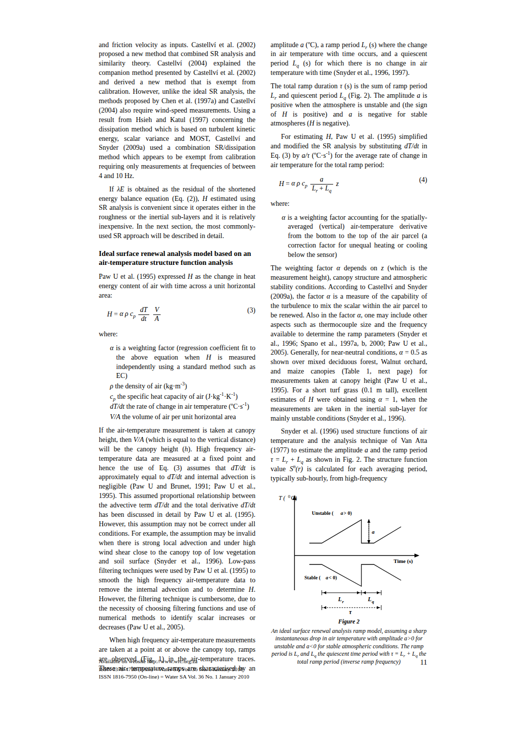and friction velocity as inputs. Castellví et al. (2002) proposed a new method that combined SR analysis and similarity theory. Castellví (2004) explained the companion method presented by Castellví et al. (2002) and derived a new method that is exempt from calibration. However, unlike the ideal SR analysis, the methods proposed by Chen et al. (1997a) and Castellví (2004) also require wind-speed measurements. Using a result from Hsieh and Katul (1997) concerning the dissipation method which is based on turbulent kinetic energy, scalar variance and MOST, Castellví and Snyder (2009a) used a combination SR/dissipation method which appears to be exempt from calibration requiring only measurements at frequencies of between 4 and 10 Hz.
If λE is obtained as the residual of the shortened energy balance equation (Eq. (2)), H estimated using SR analysis is convenient since it operates either in the roughness or the inertial sub-layers and it is relatively inexpensive. In the next section, the most commonly-used SR approach will be described in detail.
Ideal surface renewal analysis model based on an air-temperature structure function analysis
Paw U et al. (1995) expressed H as the change in heat energy content of air with time across a unit horizontal area:
(3) H = α ρ cp dT dt VA
where:
α is a weighting factor (regression coefficient fit to the above equation when H is measured independently using a standard method such as EC)
ρ the density of air (kg·m-3)
cp the specific heat capacity of air (J·kg-1·K-1)
dT/dt the rate of change in air temperature (ºC·s-1)
V/A the volume of air per unit horizontal area
If the air-temperature measurement is taken at canopy height, then V/A (which is equal to the vertical distance) will be the canopy height (h). High frequency air-temperature data are measured at a fixed point and hence the use of Eq. (3) assumes that dT/dt is approximately equal to dT/dt and internal advection is negligible (Paw U and Brunet, 1991; Paw U et al., 1995). This assumed proportional relationship between the advective term dT/dt and the total derivative dT/dt has been discussed in detail by Paw U et al. (1995). However, this assumption may not be correct under all conditions. For example, the assumption may be invalid when there is strong local advection and under high wind shear close to the canopy top of low vegetation and soil surface (Snyder et al., 1996). Low-pass filtering techniques were used by Paw U et al. (1995) to smooth the high frequency air-temperature data to remove the internal advection and to determine H. However, the filtering technique is cumbersome, due to the necessity of choosing filtering functions and use of numerical methods to identify scalar increases or decreases (Paw U et al., 2005).
When high frequency air-temperature measurements are taken at a point at or above the canopy top, ramps are observed (Fig. 1) in the air-temperature traces. These air- temperature ramps are characterised by an amplitude a (ºC), a ramp period Lr (s) where the change in air temperature with time occurs, and a quiescent period Lq (s) for which there is no change in air temperature with time (Snyder et al., 1996, 1997).
The total ramp duration τ (s) is the sum of ramp period Lr and quiescent period Lq (Fig. 2). The amplitude a is positive when the atmosphere is unstable and (the sign of H is positive) and a is negative for stable atmospheres (H is negative).
For estimating H, Paw U et al. (1995) simplified and modified the SR analysis by substituting dT/dt in Eq. (3) by a/τ (ºC·s-1) for the average rate of change in air temperature for the total ramp period:
(4) H = α ρ cp aLr + Lq z
where:
α is a weighting factor accounting for the spatially-averaged (vertical) air-temperature derivative from the bottom to the top of the air parcel (a correction factor for unequal heating or cooling below the sensor)
The weighting factor α depends on z (which is the measurement height), canopy structure and atmospheric stability conditions. According to Castellví and Snyder (2009a), the factor α is a measure of the capability of the turbulence to mix the scalar within the air parcel to be renewed. Also in the factor α, one may include other aspects such as thermocouple size and the frequency available to determine the ramp parameters (Snyder et al., 1996; Spano et al., 1997a, b, 2000; Paw U et al., 2005). Generally, for near-neutral conditions, α = 0.5 as shown over mixed deciduous forest, Walnut orchard, and maize canopies (Table 1, next page) for measurements taken at canopy height (Paw U et al., 1995). For a short turf grass (0.1 m tall), excellent estimates of H were obtained using α = 1, when the measurements are taken in the inertial sub-layer for mainly unstable conditions (Snyder et al., 1996).
Snyder et al. (1996) used structure functions of air temperature and the analysis technique of Van Atta (1977) to estimate the amplitude a and the ramp period τ = Lr + Lq as shown in Fig. 2. The structure function value Sn(r) is calculated for each averaging period, typically sub-hourly, from high-frequency
T ( 0 C) Time (s) Unstable ( a > 0) a Stable ( a < 0) L r L q τ
Figure 2 An ideal surface renewal analysis ramp model, assuming a sharp instantaneous drop in air temperature with amplitude a>0 for unstable and a<0 for stable atmospheric conditions. The ramp period is Lr and Lq the quiescent time period with τ = Lr + Lq the total ramp period (inverse ramp frequency)
Available on website http://www.wrc.org.za
ISSN 0378-4738 (Print) = Water SA Vol. 36 No. 1 January 2010
ISSN 1816-7950 (On-line) = Water SA Vol. 36 No. 1 January 2010
11